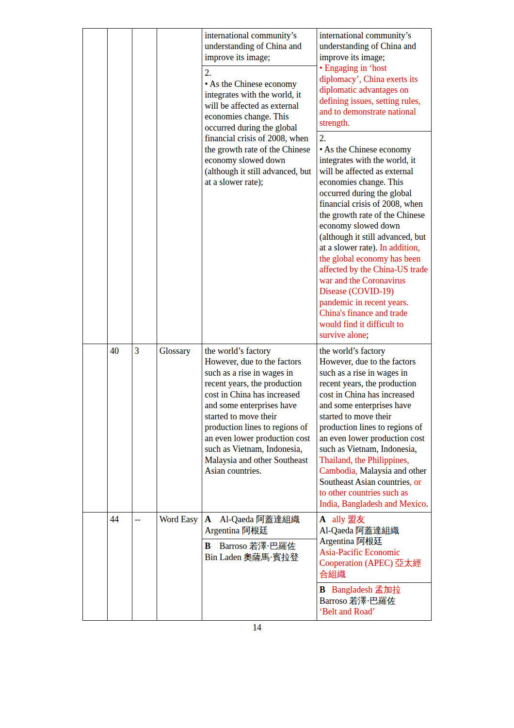| | | | | / international community’s understanding of China and improve its image; / / 2. • As the Chinese economy integrates with the world, it will be affected as external economies change. This occurred during the global financial crisis of 2008, when the growth rate of the Chinese economy slowed down (although it still advanced, but at a slower rate); / | / international community’s understanding of China and improve its image; • Engaging in ‘host diplomacy’, China exerts its diplomatic advantages on defining issues, setting rules, and to demonstrate national strength. / / 2. • As the Chinese economy integrates with the world, it will be affected as external economies change. This occurred during the global financial crisis of 2008, when the growth rate of the Chinese economy slowed down (although it still advanced, but at a slower rate). In addition, the global economy has been affected by the China-US trade war and the Coronavirus Disease (COVID-19) pandemic in recent years. China's finance and trade would find it difficult to survive alone ; / |
| | 40 | 3 | Glossary | the world’s factory However, due to the factors such as a rise in wages in recent years, the production cost in China has increased and some enterprises have started to move their production lines to regions of an even lower production cost such as Vietnam, Indonesia, Malaysia and other Southeast Asian countries. | the world’s factory However, due to the factors such as a rise in wages in recent years, the production cost in China has increased and some enterprises have started to move their production lines to regions of an even lower production cost such as Vietnam, Indonesia, Thailand, the Philippines, Cambodia, Malaysia and other Southeast Asian countries , or to other countries such as India, Bangladesh and Mexico . |
| | 44 | -- | Word Easy | / A Al-Qaeda 阿蓋達組織 Argentina 阿根廷 / / B Barroso 若澤·巴羅佐 Bin Laden 奧薩馬·賓拉登 / | / A ally 盟友 Al-Qaeda 阿蓋達組織 Argentina 阿根廷 Asia-Pacific Economic Cooperation (APEC) 亞太經合組織 / / B Bangladesh 孟加拉 Barroso 若澤·巴羅佐 ‘Belt and Road’ / |
14